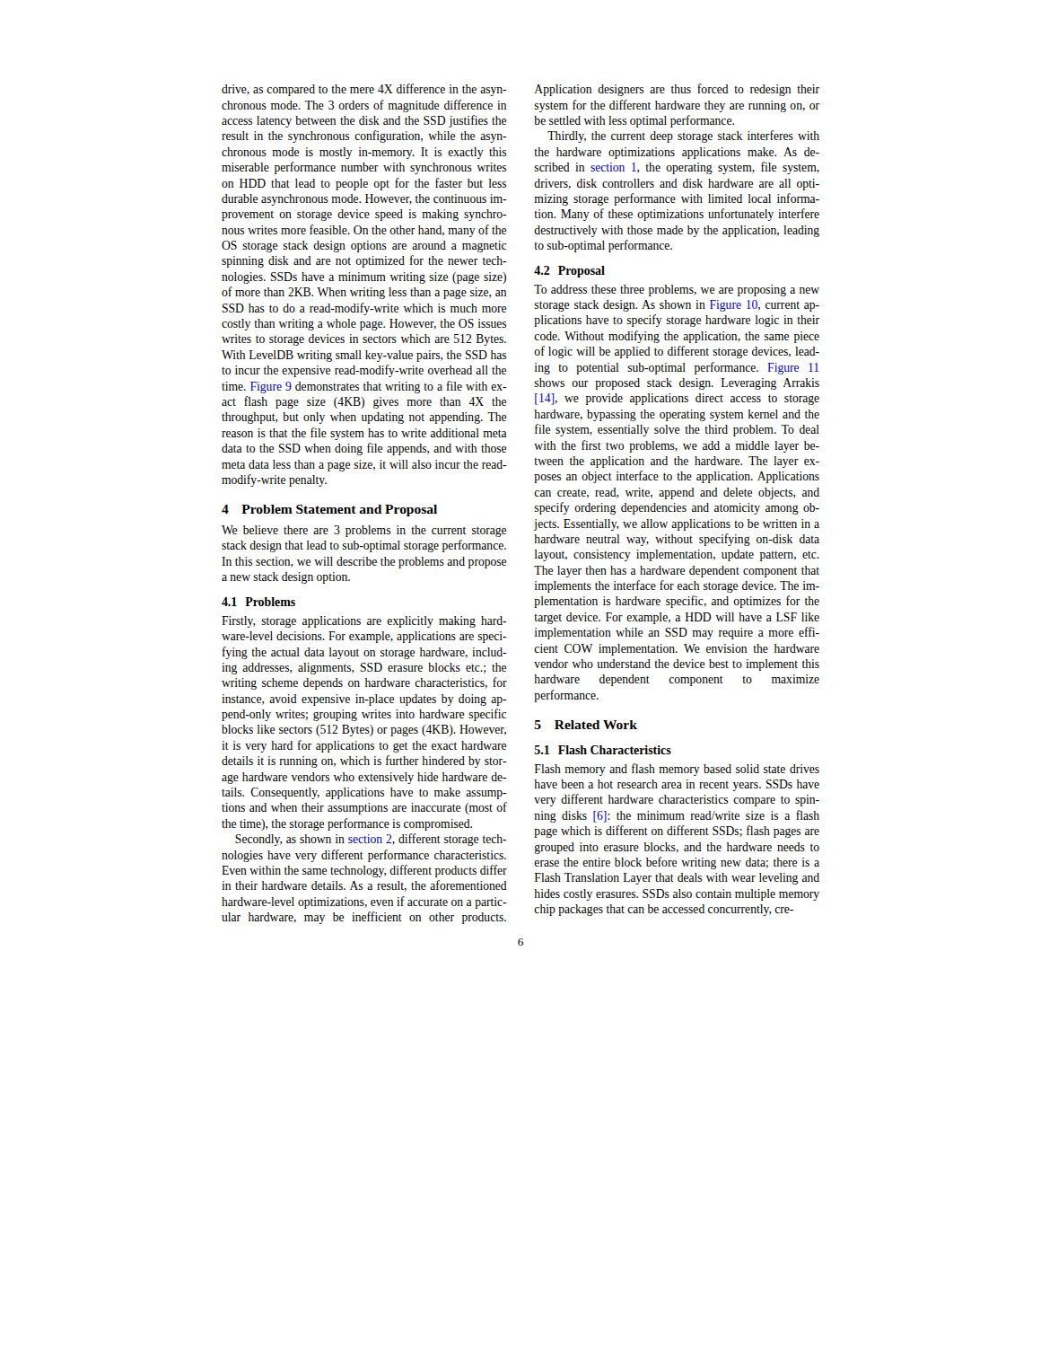drive, as compared to the mere 4X difference in the asynchronous mode. The 3 orders of magnitude difference in access latency between the disk and the SSD justifies the result in the synchronous configuration, while the asynchronous mode is mostly in-memory. It is exactly this miserable performance number with synchronous writes on HDD that lead to people opt for the faster but less durable asynchronous mode. However, the continuous improvement on storage device speed is making synchronous writes more feasible. On the other hand, many of the OS storage stack design options are around a magnetic spinning disk and are not optimized for the newer technologies. SSDs have a minimum writing size (page size) of more than 2KB. When writing less than a page size, an SSD has to do a read-modify-write which is much more costly than writing a whole page. However, the OS issues writes to storage devices in sectors which are 512 Bytes. With LevelDB writing small key-value pairs, the SSD has to incur the expensive read-modify-write overhead all the time. Figure 9 demonstrates that writing to a file with exact flash page size (4KB) gives more than 4X the throughput, but only when updating not appending. The reason is that the file system has to write additional meta data to the SSD when doing file appends, and with those meta data less than a page size, it will also incur the read-modify-write penalty.
4 Problem Statement and Proposal
We believe there are 3 problems in the current storage stack design that lead to sub-optimal storage performance. In this section, we will describe the problems and propose a new stack design option.
4.1 Problems
Firstly, storage applications are explicitly making hardware-level decisions. For example, applications are specifying the actual data layout on storage hardware, including addresses, alignments, SSD erasure blocks etc.; the writing scheme depends on hardware characteristics, for instance, avoid expensive in-place updates by doing append-only writes; grouping writes into hardware specific blocks like sectors (512 Bytes) or pages (4KB). However, it is very hard for applications to get the exact hardware details it is running on, which is further hindered by storage hardware vendors who extensively hide hardware details. Consequently, applications have to make assumptions and when their assumptions are inaccurate (most of the time), the storage performance is compromised.
Secondly, as shown in section 2, different storage technologies have very different performance characteristics. Even within the same technology, different products differ in their hardware details. As a result, the aforementioned hardware-level optimizations, even if accurate on a particular hardware, may be inefficient on other products. Application designers are thus forced to redesign their system for the different hardware they are running on, or be settled with less optimal performance.
Thirdly, the current deep storage stack interferes with the hardware optimizations applications make. As described in section 1, the operating system, file system, drivers, disk controllers and disk hardware are all optimizing storage performance with limited local information. Many of these optimizations unfortunately interfere destructively with those made by the application, leading to sub-optimal performance.
4.2 Proposal
To address these three problems, we are proposing a new storage stack design. As shown in Figure 10, current applications have to specify storage hardware logic in their code. Without modifying the application, the same piece of logic will be applied to different storage devices, leading to potential sub-optimal performance. Figure 11 shows our proposed stack design. Leveraging Arrakis [14], we provide applications direct access to storage hardware, bypassing the operating system kernel and the file system, essentially solve the third problem. To deal with the first two problems, we add a middle layer between the application and the hardware. The layer exposes an object interface to the application. Applications can create, read, write, append and delete objects, and specify ordering dependencies and atomicity among objects. Essentially, we allow applications to be written in a hardware neutral way, without specifying on-disk data layout, consistency implementation, update pattern, etc. The layer then has a hardware dependent component that implements the interface for each storage device. The implementation is hardware specific, and optimizes for the target device. For example, a HDD will have a LSF like implementation while an SSD may require a more efficient COW implementation. We envision the hardware vendor who understand the device best to implement this hardware dependent component to maximize performance.
5 Related Work
5.1 Flash Characteristics
Flash memory and flash memory based solid state drives have been a hot research area in recent years. SSDs have very different hardware characteristics compare to spinning disks [6]: the minimum read/write size is a flash page which is different on different SSDs; flash pages are grouped into erasure blocks, and the hardware needs to erase the entire block before writing new data; there is a Flash Translation Layer that deals with wear leveling and hides costly erasures. SSDs also contain multiple memory chip packages that can be accessed concurrently, cre-
6